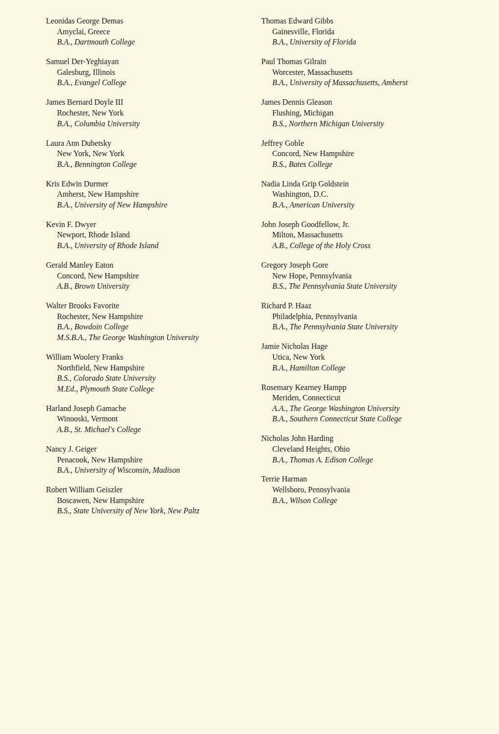Leonidas George Demas Amyclai, Greece B.A., Dartmouth College
Samuel Der-Yeghiayan Galesburg, Illinois B.A., Evangel College
James Bernard Doyle III Rochester, New York B.A., Columbia University
Laura Ann Dubetsky New York, New York B.A., Bennington College
Kris Edwin Durmer Amherst, New Hampshire B.A., University of New Hampshire
Kevin F. Dwyer Newport, Rhode Island B.A., University of Rhode Island
Gerald Manley Eaton Concord, New Hampshire A.B., Brown University
Walter Brooks Favorite Rochester, New Hampshire B.A., Bowdoin College M.S.B.A., The George Washington University
William Woolery Franks Northfield, New Hampshire B.S., Colorado State University M.Ed., Plymouth State College
Harland Joseph Gamache Winooski, Vermont A.B., St. Michael's College
Nancy J. Geiger Penacook, New Hampshire B.A., University of Wisconsin, Madison
Robert William Geiszler Boscawen, New Hampshire B.S., State University of New York, New Paltz
Thomas Edward Gibbs Gainesville, Florida B.A., University of Florida
Paul Thomas Gilrain Worcester, Massachusetts B.A., University of Massachusetts, Amherst
James Dennis Gleason Flushing, Michigan B.S., Northern Michigan University
Jeffrey Goble Concord, New Hampshire B.S., Bates College
Nadia Linda Grip Goldstein Washington, D.C. B.A., American University
John Joseph Goodfellow, Jr. Milton, Massachusetts A.B., College of the Holy Cross
Gregory Joseph Gore New Hope, Pennsylvania B.S., The Pennsylvania State University
Richard P. Haaz Philadelphia, Pennsylvania B.A., The Pennsylvania State University
Jamie Nicholas Hage Utica, New York B.A., Hamilton College
Rosemary Kearney Hampp Meriden, Connecticut A.A., The George Washington University B.A., Southern Connecticut State College
Nicholas John Harding Cleveland Heights, Ohio B.A., Thomas A. Edison College
Terrie Harman Wellsboro, Pennsylvania B.A., Wilson College